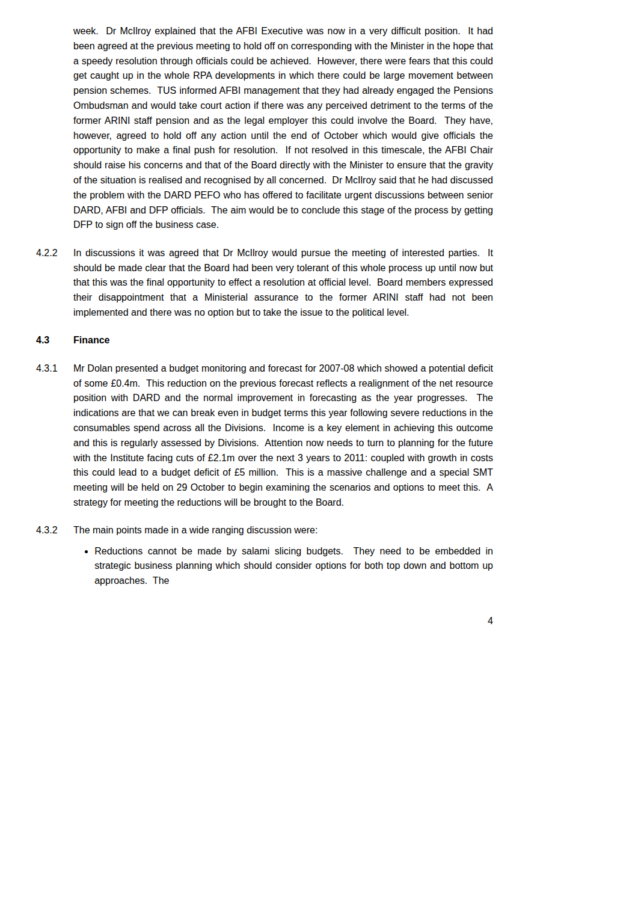week. Dr McIlroy explained that the AFBI Executive was now in a very difficult position. It had been agreed at the previous meeting to hold off on corresponding with the Minister in the hope that a speedy resolution through officials could be achieved. However, there were fears that this could get caught up in the whole RPA developments in which there could be large movement between pension schemes. TUS informed AFBI management that they had already engaged the Pensions Ombudsman and would take court action if there was any perceived detriment to the terms of the former ARINI staff pension and as the legal employer this could involve the Board. They have, however, agreed to hold off any action until the end of October which would give officials the opportunity to make a final push for resolution. If not resolved in this timescale, the AFBI Chair should raise his concerns and that of the Board directly with the Minister to ensure that the gravity of the situation is realised and recognised by all concerned. Dr McIlroy said that he had discussed the problem with the DARD PEFO who has offered to facilitate urgent discussions between senior DARD, AFBI and DFP officials. The aim would be to conclude this stage of the process by getting DFP to sign off the business case.
4.2.2
In discussions it was agreed that Dr McIlroy would pursue the meeting of interested parties. It should be made clear that the Board had been very tolerant of this whole process up until now but that this was the final opportunity to effect a resolution at official level. Board members expressed their disappointment that a Ministerial assurance to the former ARINI staff had not been implemented and there was no option but to take the issue to the political level.
4.3
Finance
4.3.1
Mr Dolan presented a budget monitoring and forecast for 2007-08 which showed a potential deficit of some £0.4m. This reduction on the previous forecast reflects a realignment of the net resource position with DARD and the normal improvement in forecasting as the year progresses. The indications are that we can break even in budget terms this year following severe reductions in the consumables spend across all the Divisions. Income is a key element in achieving this outcome and this is regularly assessed by Divisions. Attention now needs to turn to planning for the future with the Institute facing cuts of £2.1m over the next 3 years to 2011: coupled with growth in costs this could lead to a budget deficit of £5 million. This is a massive challenge and a special SMT meeting will be held on 29 October to begin examining the scenarios and options to meet this. A strategy for meeting the reductions will be brought to the Board.
4.3.2
The main points made in a wide ranging discussion were:
Reductions cannot be made by salami slicing budgets. They need to be embedded in strategic business planning which should consider options for both top down and bottom up approaches. The
4